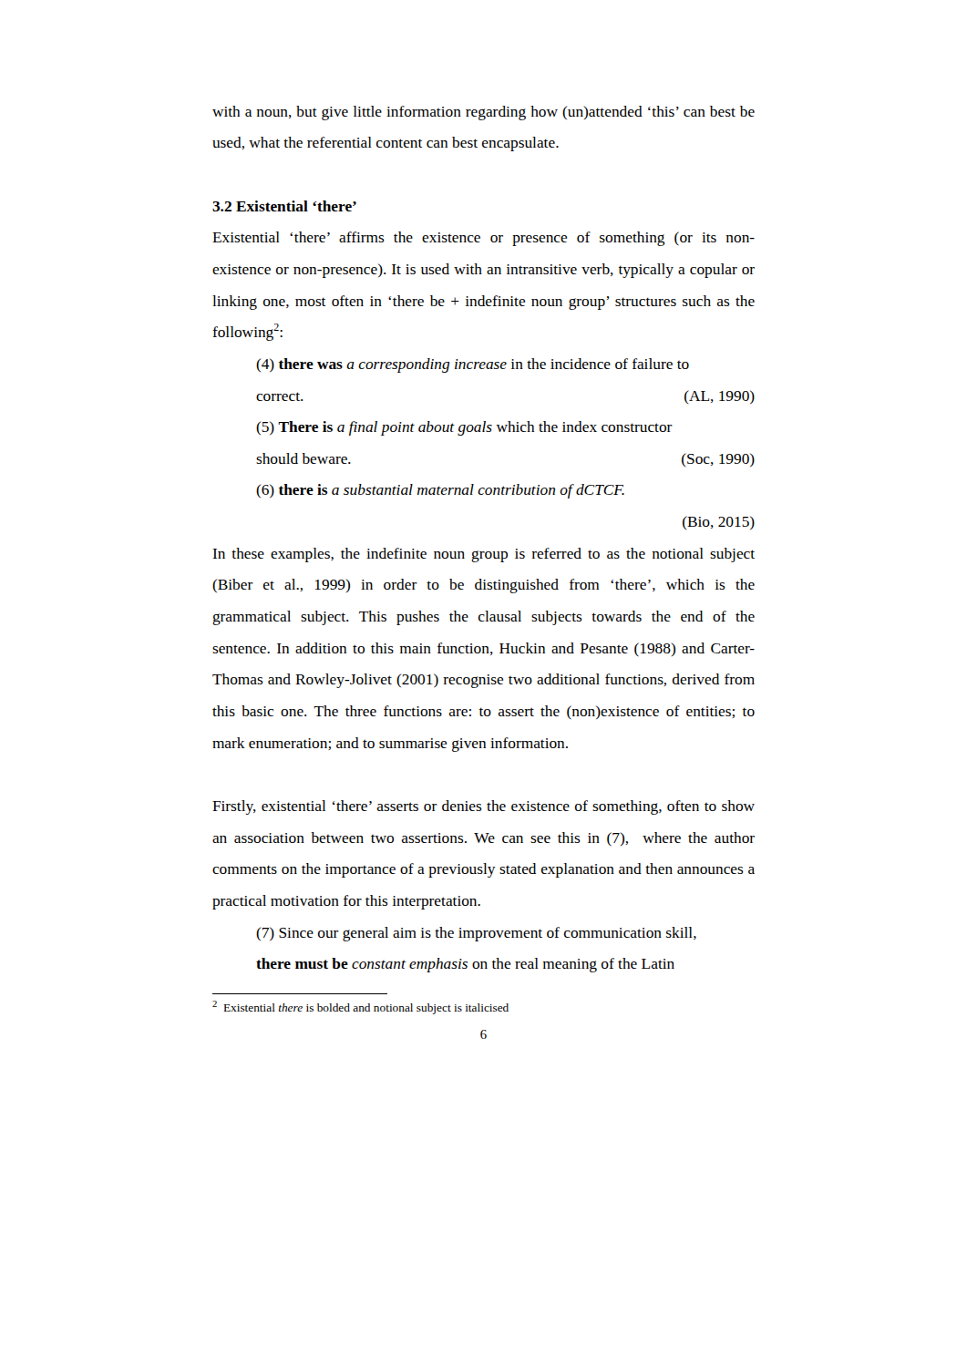with a noun, but give little information regarding how (un)attended ‘this’ can best be used, what the referential content can best encapsulate.
3.2 Existential ‘there’
Existential ‘there’ affirms the existence or presence of something (or its non-existence or non-presence). It is used with an intransitive verb, typically a copular or linking one, most often in ‘there be + indefinite noun group’ structures such as the following2:
(4) there was a corresponding increase in the incidence of failure to
correct. (AL, 1990)
(5) There is a final point about goals which the index constructor
should beware. (Soc, 1990)
(6) there is a substantial maternal contribution of dCTCF.
(Bio, 2015)
In these examples, the indefinite noun group is referred to as the notional subject (Biber et al., 1999) in order to be distinguished from ‘there’, which is the grammatical subject. This pushes the clausal subjects towards the end of the sentence. In addition to this main function, Huckin and Pesante (1988) and Carter-Thomas and Rowley-Jolivet (2001) recognise two additional functions, derived from this basic one. The three functions are: to assert the (non)existence of entities; to mark enumeration; and to summarise given information.
Firstly, existential ‘there’ asserts or denies the existence of something, often to show an association between two assertions. We can see this in (7), where the author comments on the importance of a previously stated explanation and then announces a practical motivation for this interpretation.
(7) Since our general aim is the improvement of communication skill,
there must be constant emphasis on the real meaning of the Latin
2 Existential there is bolded and notional subject is italicised
6